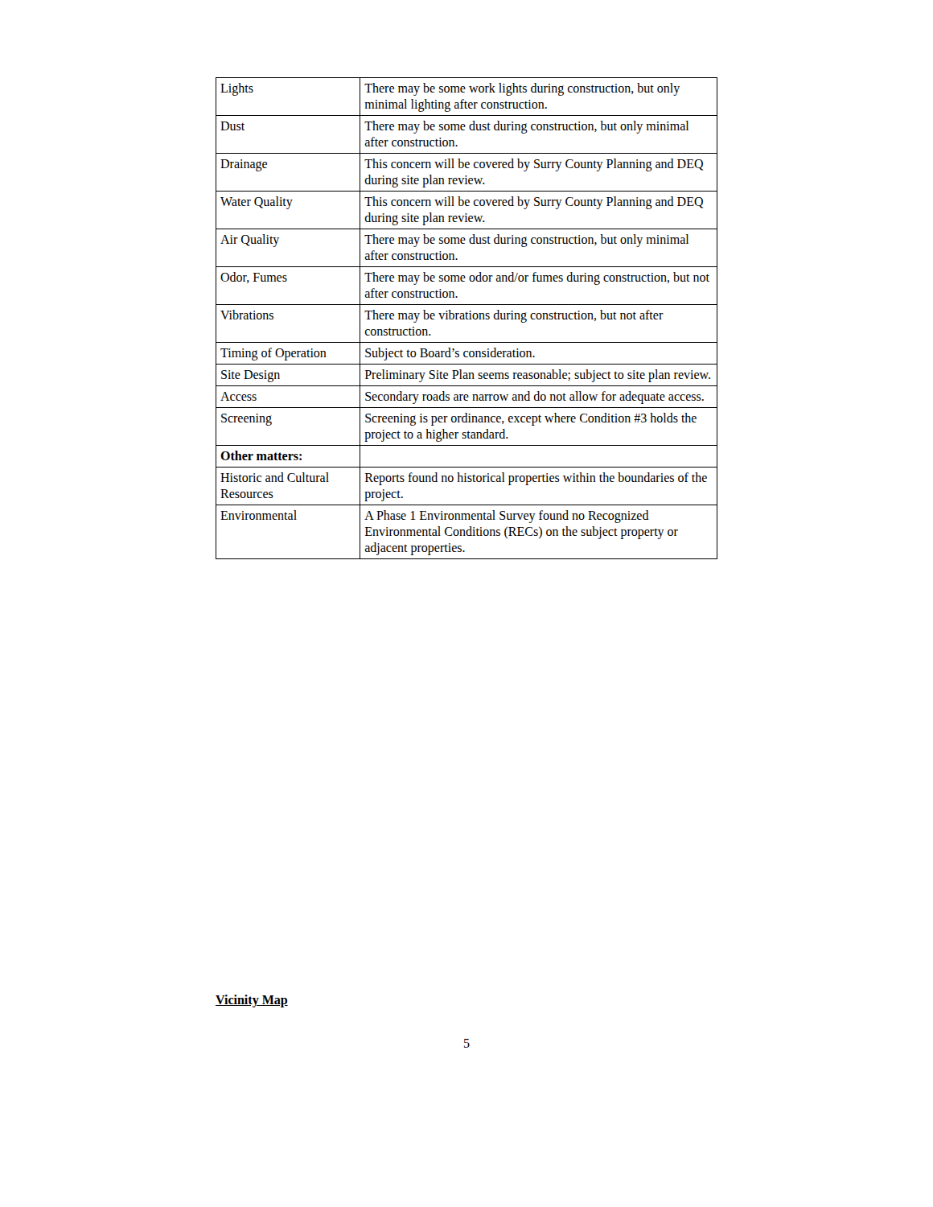| Lights | There may be some work lights during construction, but only minimal lighting after construction. |
| Dust | There may be some dust during construction, but only minimal after construction. |
| Drainage | This concern will be covered by Surry County Planning and DEQ during site plan review. |
| Water Quality | This concern will be covered by Surry County Planning and DEQ during site plan review. |
| Air Quality | There may be some dust during construction, but only minimal after construction. |
| Odor, Fumes | There may be some odor and/or fumes during construction, but not after construction. |
| Vibrations | There may be vibrations during construction, but not after construction. |
| Timing of Operation | Subject to Board’s consideration. |
| Site Design | Preliminary Site Plan seems reasonable; subject to site plan review. |
| Access | Secondary roads are narrow and do not allow for adequate access. |
| Screening | Screening is per ordinance, except where Condition #3 holds the project to a higher standard. |
| Other matters: | |
| Historic and Cultural Resources | Reports found no historical properties within the boundaries of the project. |
| Environmental | A Phase 1 Environmental Survey found no Recognized Environmental Conditions (RECs) on the subject property or adjacent properties. |
Vicinity Map
5